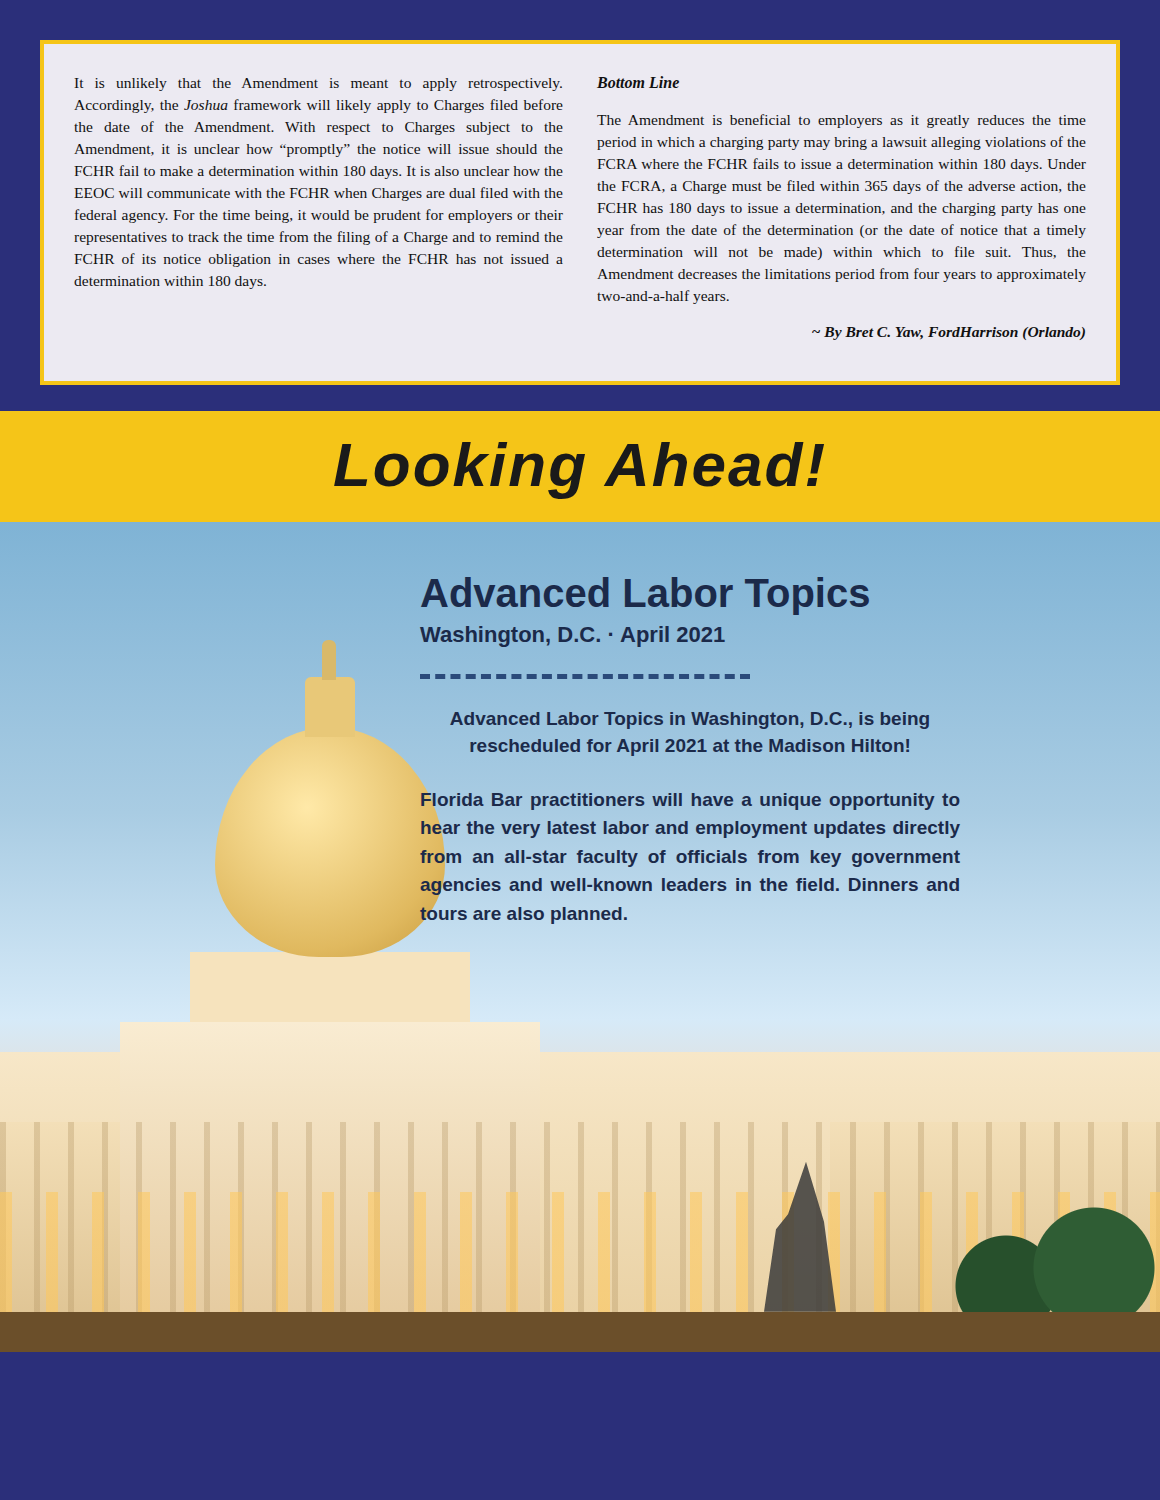It is unlikely that the Amendment is meant to apply retrospectively. Accordingly, the Joshua framework will likely apply to Charges filed before the date of the Amendment. With respect to Charges subject to the Amendment, it is unclear how “promptly” the notice will issue should the FCHR fail to make a determination within 180 days. It is also unclear how the EEOC will communicate with the FCHR when Charges are dual filed with the federal agency. For the time being, it would be prudent for employers or their representatives to track the time from the filing of a Charge and to remind the FCHR of its notice obligation in cases where the FCHR has not issued a determination within 180 days.
Bottom Line
The Amendment is beneficial to employers as it greatly reduces the time period in which a charging party may bring a lawsuit alleging violations of the FCRA where the FCHR fails to issue a determination within 180 days. Under the FCRA, a Charge must be filed within 365 days of the adverse action, the FCHR has 180 days to issue a determination, and the charging party has one year from the date of the determination (or the date of notice that a timely determination will not be made) within which to file suit. Thus, the Amendment decreases the limitations period from four years to approximately two-and-a-half years.
~ By Bret C. Yaw, FordHarrison (Orlando)
Looking Ahead!
Advanced Labor Topics
Washington, D.C. · April 2021
Advanced Labor Topics in Washington, D.C., is being rescheduled for April 2021 at the Madison Hilton!
Florida Bar practitioners will have a unique opportunity to hear the very latest labor and employment updates directly from an all-star faculty of officials from key government agencies and well-known leaders in the field. Dinners and tours are also planned.